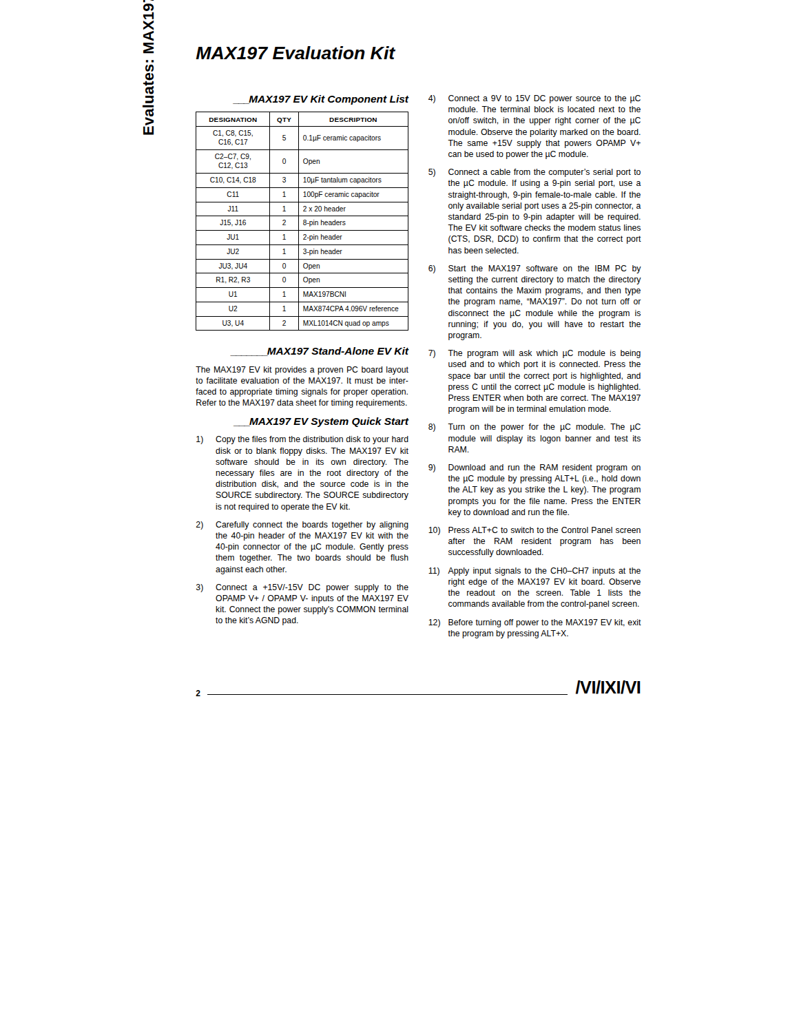Evaluates: MAX197/MAX199
MAX197 Evaluation Kit
___MAX197 EV Kit Component List
| DESIGNATION | QTY | DESCRIPTION |
| --- | --- | --- |
| C1, C8, C15, C16, C17 | 5 | 0.1µF ceramic capacitors |
| C2–C7, C9, C12, C13 | 0 | Open |
| C10, C14, C18 | 3 | 10µF tantalum capacitors |
| C11 | 1 | 100pF ceramic capacitor |
| J11 | 1 | 2 x 20 header |
| J15, J16 | 2 | 8-pin headers |
| JU1 | 1 | 2-pin header |
| JU2 | 1 | 3-pin header |
| JU3, JU4 | 0 | Open |
| R1, R2, R3 | 0 | Open |
| U1 | 1 | MAX197BCNI |
| U2 | 1 | MAX874CPA 4.096V reference |
| U3, U4 | 2 | MXL1014CN quad op amps |
_______MAX197 Stand-Alone EV Kit
The MAX197 EV kit provides a proven PC board layout to facilitate evaluation of the MAX197. It must be interfaced to appropriate timing signals for proper operation. Refer to the MAX197 data sheet for timing requirements.
___MAX197 EV System Quick Start
1) Copy the files from the distribution disk to your hard disk or to blank floppy disks. The MAX197 EV kit software should be in its own directory. The necessary files are in the root directory of the distribution disk, and the source code is in the SOURCE subdirectory. The SOURCE subdirectory is not required to operate the EV kit.
2) Carefully connect the boards together by aligning the 40-pin header of the MAX197 EV kit with the 40-pin connector of the µC module. Gently press them together. The two boards should be flush against each other.
3) Connect a +15V/-15V DC power supply to the OPAMP V+ / OPAMP V- inputs of the MAX197 EV kit. Connect the power supply's COMMON terminal to the kit’s AGND pad.
4) Connect a 9V to 15V DC power source to the µC module. The terminal block is located next to the on/off switch, in the upper right corner of the µC module. Observe the polarity marked on the board. The same +15V supply that powers OPAMP V+ can be used to power the µC module.
5) Connect a cable from the computer’s serial port to the µC module. If using a 9-pin serial port, use a straight-through, 9-pin female-to-male cable. If the only available serial port uses a 25-pin connector, a standard 25-pin to 9-pin adapter will be required. The EV kit software checks the modem status lines (CTS, DSR, DCD) to confirm that the correct port has been selected.
6) Start the MAX197 software on the IBM PC by setting the current directory to match the directory that contains the Maxim programs, and then type the program name, “MAX197”. Do not turn off or disconnect the µC module while the program is running; if you do, you will have to restart the program.
7) The program will ask which µC module is being used and to which port it is connected. Press the space bar until the correct port is highlighted, and press C until the correct µC module is highlighted. Press ENTER when both are correct. The MAX197 program will be in terminal emulation mode.
8) Turn on the power for the µC module. The µC module will display its logon banner and test its RAM.
9) Download and run the RAM resident program on the µC module by pressing ALT+L (i.e., hold down the ALT key as you strike the L key). The program prompts you for the file name. Press the ENTER key to download and run the file.
10) Press ALT+C to switch to the Control Panel screen after the RAM resident program has been successfully downloaded.
11) Apply input signals to the CH0–CH7 inputs at the right edge of the MAX197 EV kit board. Observe the readout on the screen. Table 1 lists the commands available from the control-panel screen.
12) Before turning off power to the MAX197 EV kit, exit the program by pressing ALT+X.
2
/VI/IXI/VI